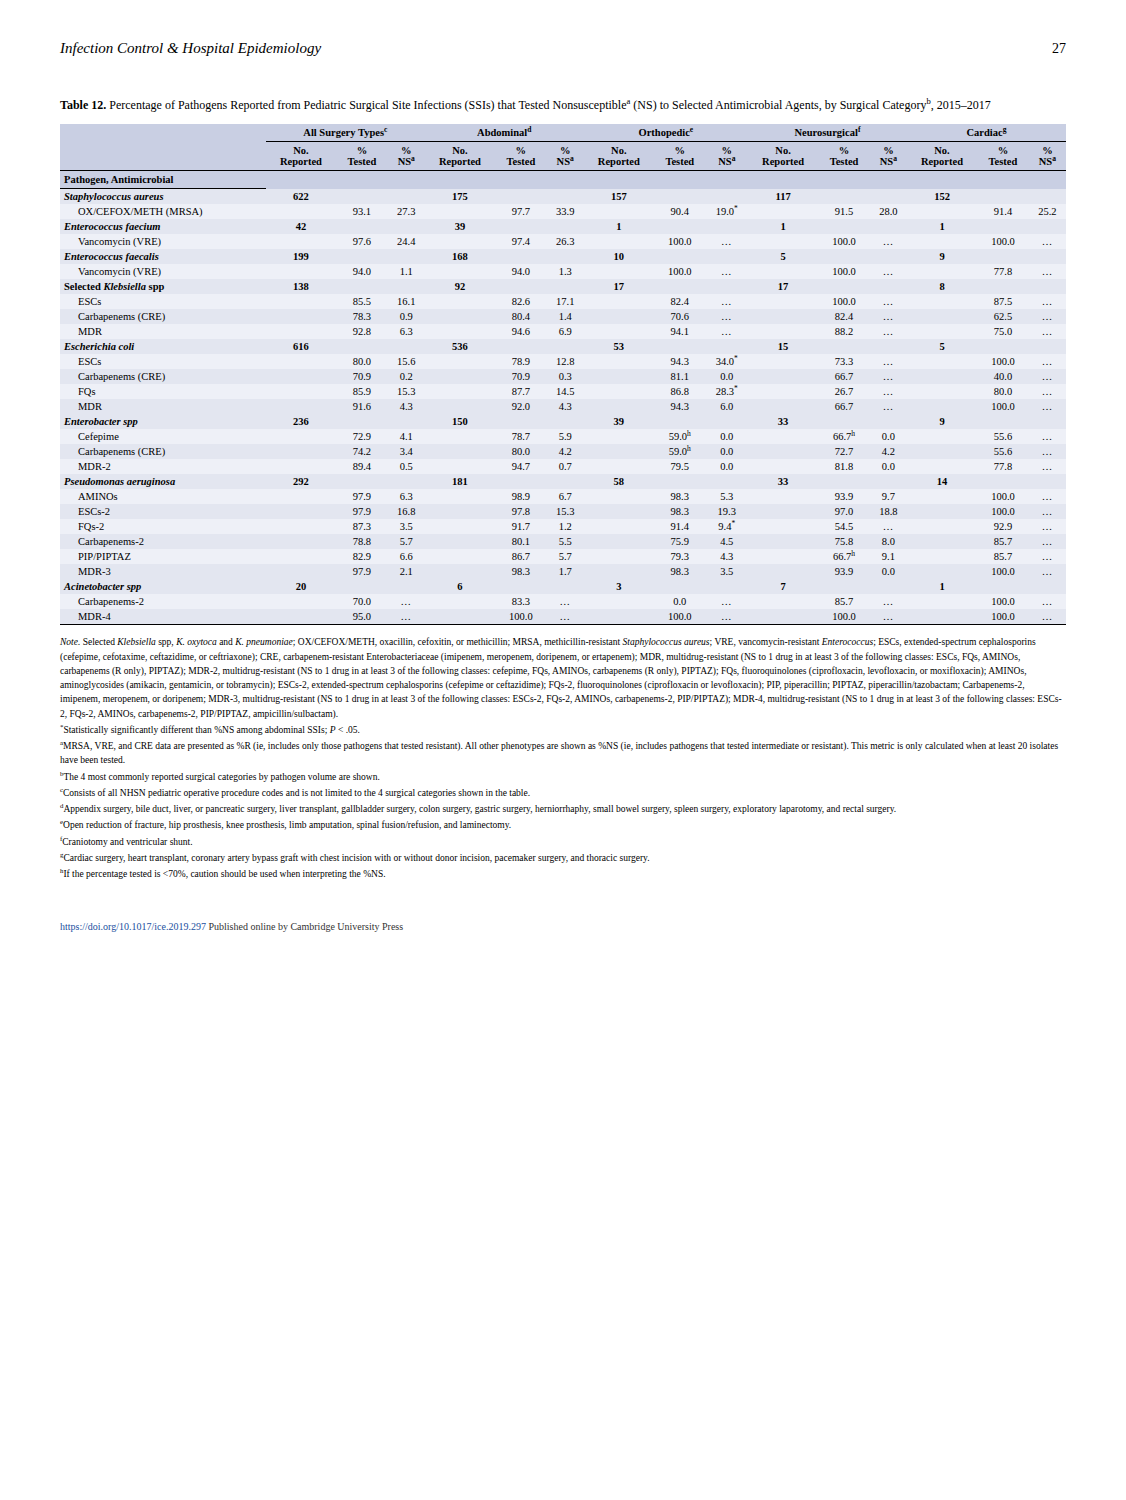Infection Control & Hospital Epidemiology 27
Table 12. Percentage of Pathogens Reported from Pediatric Surgical Site Infections (SSIs) that Tested Nonsusceptiblea (NS) to Selected Antimicrobial Agents, by Surgical Categoryb, 2015–2017
| | All Surgery Types c | Abdominal d | Orthopedic e | Neurosurgical f | Cardiac g |
| --- | --- | --- | --- | --- | --- |
| No. Reported | % Tested | % NS a | No. Reported | % Tested | % NS a | No. Reported | % Tested | % NS a | No. Reported | % Tested | % NS a | No. Reported | % Tested | % NS a |
| Pathogen, Antimicrobial | |
| Staphylococcus aureus | 622 | | | 175 | | | 157 | | | 117 | | | 152 | | |
| OX/CEFOX/METH (MRSA) | | 93.1 | 27.3 | | 97.7 | 33.9 | | 90.4 | 19.0 * | | 91.5 | 28.0 | | 91.4 | 25.2 |
| Enterococcus faecium | 42 | | | 39 | | | 1 | | | 1 | | | 1 | | |
| Vancomycin (VRE) | | 97.6 | 24.4 | | 97.4 | 26.3 | | 100.0 | … | | 100.0 | … | | 100.0 | … |
| Enterococcus faecalis | 199 | | | 168 | | | 10 | | | 5 | | | 9 | | |
| Vancomycin (VRE) | | 94.0 | 1.1 | | 94.0 | 1.3 | | 100.0 | … | | 100.0 | … | | 77.8 | … |
| Selected Klebsiella spp | 138 | | | 92 | | | 17 | | | 17 | | | 8 | | |
| ESCs | | 85.5 | 16.1 | | 82.6 | 17.1 | | 82.4 | … | | 100.0 | … | | 87.5 | … |
| Carbapenems (CRE) | | 78.3 | 0.9 | | 80.4 | 1.4 | | 70.6 | … | | 82.4 | … | | 62.5 | … |
| MDR | | 92.8 | 6.3 | | 94.6 | 6.9 | | 94.1 | … | | 88.2 | … | | 75.0 | … |
| Escherichia coli | 616 | | | 536 | | | 53 | | | 15 | | | 5 | | |
| ESCs | | 80.0 | 15.6 | | 78.9 | 12.8 | | 94.3 | 34.0 * | | 73.3 | … | | 100.0 | … |
| Carbapenems (CRE) | | 70.9 | 0.2 | | 70.9 | 0.3 | | 81.1 | 0.0 | | 66.7 | … | | 40.0 | … |
| FQs | | 85.9 | 15.3 | | 87.7 | 14.5 | | 86.8 | 28.3 * | | 26.7 | … | | 80.0 | … |
| MDR | | 91.6 | 4.3 | | 92.0 | 4.3 | | 94.3 | 6.0 | | 66.7 | … | | 100.0 | … |
| Enterobacter spp | 236 | | | 150 | | | 39 | | | 33 | | | 9 | | |
| Cefepime | | 72.9 | 4.1 | | 78.7 | 5.9 | | 59.0 h | 0.0 | | 66.7 h | 0.0 | | 55.6 | … |
| Carbapenems (CRE) | | 74.2 | 3.4 | | 80.0 | 4.2 | | 59.0 h | 0.0 | | 72.7 | 4.2 | | 55.6 | … |
| MDR-2 | | 89.4 | 0.5 | | 94.7 | 0.7 | | 79.5 | 0.0 | | 81.8 | 0.0 | | 77.8 | … |
| Pseudomonas aeruginosa | 292 | | | 181 | | | 58 | | | 33 | | | 14 | | |
| AMINOs | | 97.9 | 6.3 | | 98.9 | 6.7 | | 98.3 | 5.3 | | 93.9 | 9.7 | | 100.0 | … |
| ESCs-2 | | 97.9 | 16.8 | | 97.8 | 15.3 | | 98.3 | 19.3 | | 97.0 | 18.8 | | 100.0 | … |
| FQs-2 | | 87.3 | 3.5 | | 91.7 | 1.2 | | 91.4 | 9.4 * | | 54.5 | … | | 92.9 | … |
| Carbapenems-2 | | 78.8 | 5.7 | | 80.1 | 5.5 | | 75.9 | 4.5 | | 75.8 | 8.0 | | 85.7 | … |
| PIP/PIPTAZ | | 82.9 | 6.6 | | 86.7 | 5.7 | | 79.3 | 4.3 | | 66.7 h | 9.1 | | 85.7 | … |
| MDR-3 | | 97.9 | 2.1 | | 98.3 | 1.7 | | 98.3 | 3.5 | | 93.9 | 0.0 | | 100.0 | … |
| Acinetobacter spp | 20 | | | 6 | | | 3 | | | 7 | | | 1 | | |
| Carbapenems-2 | | 70.0 | … | | 83.3 | … | | 0.0 | … | | 85.7 | … | | 100.0 | … |
| MDR-4 | | 95.0 | … | | 100.0 | … | | 100.0 | … | | 100.0 | … | | 100.0 | … |
Note. Selected Klebsiella spp, K. oxytoca and K. pneumoniae; OX/CEFOX/METH, oxacillin, cefoxitin, or methicillin; MRSA, methicillin-resistant Staphylococcus aureus; VRE, vancomycin-resistant Enterococcus; ESCs, extended-spectrum cephalosporins (cefepime, cefotaxime, ceftazidime, or ceftriaxone); CRE, carbapenem-resistant Enterobacteriaceae (imipenem, meropenem, doripenem, or ertapenem); MDR, multidrug-resistant (NS to 1 drug in at least 3 of the following classes: ESCs, FQs, AMINOs, carbapenems (R only), PIPTAZ); MDR-2, multidrug-resistant (NS to 1 drug in at least 3 of the following classes: cefepime, FQs, AMINOs, carbapenems (R only), PIPTAZ); FQs, fluoroquinolones (ciprofloxacin, levofloxacin, or moxifloxacin); AMINOs, aminoglycosides (amikacin, gentamicin, or tobramycin); ESCs-2, extended-spectrum cephalosporins (cefepime or ceftazidime); FQs-2, fluoroquinolones (ciprofloxacin or levofloxacin); PIP, piperacillin; PIPTAZ, piperacillin/tazobactam; Carbapenems-2, imipenem, meropenem, or doripenem; MDR-3, multidrug-resistant (NS to 1 drug in at least 3 of the following classes: ESCs-2, FQs-2, AMINOs, carbapenems-2, PIP/PIPTAZ); MDR-4, multidrug-resistant (NS to 1 drug in at least 3 of the following classes: ESCs-2, FQs-2, AMINOs, carbapenems-2, PIP/PIPTAZ, ampicillin/sulbactam).
*Statistically significantly different than %NS among abdominal SSIs; P < .05.
aMRSA, VRE, and CRE data are presented as %R (ie, includes only those pathogens that tested resistant). All other phenotypes are shown as %NS (ie, includes pathogens that tested intermediate or resistant). This metric is only calculated when at least 20 isolates have been tested.
bThe 4 most commonly reported surgical categories by pathogen volume are shown.
cConsists of all NHSN pediatric operative procedure codes and is not limited to the 4 surgical categories shown in the table.
dAppendix surgery, bile duct, liver, or pancreatic surgery, liver transplant, gallbladder surgery, colon surgery, gastric surgery, herniorrhaphy, small bowel surgery, spleen surgery, exploratory laparotomy, and rectal surgery.
eOpen reduction of fracture, hip prosthesis, knee prosthesis, limb amputation, spinal fusion/refusion, and laminectomy.
fCraniotomy and ventricular shunt.
gCardiac surgery, heart transplant, coronary artery bypass graft with chest incision with or without donor incision, pacemaker surgery, and thoracic surgery.
hIf the percentage tested is <70%, caution should be used when interpreting the %NS.
https://doi.org/10.1017/ice.2019.297 Published online by Cambridge University Press